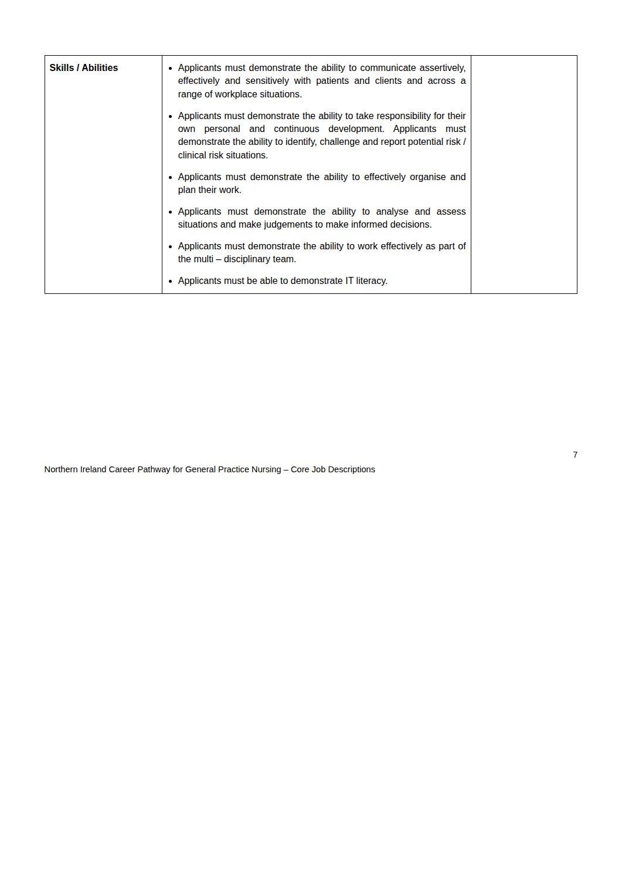| Skills / Abilities | Applicants must demonstrate the ability to communicate assertively, effectively and sensitively with patients and clients and across a range of workplace situations. Applicants must demonstrate the ability to take responsibility for their own personal and continuous development. Applicants must demonstrate the ability to identify, challenge and report potential risk / clinical risk situations. Applicants must demonstrate the ability to effectively organise and plan their work. Applicants must demonstrate the ability to analyse and assess situations and make judgements to make informed decisions. Applicants must demonstrate the ability to work effectively as part of the multi – disciplinary team. Applicants must be able to demonstrate IT literacy. | |
7
Northern Ireland Career Pathway for General Practice Nursing – Core Job Descriptions